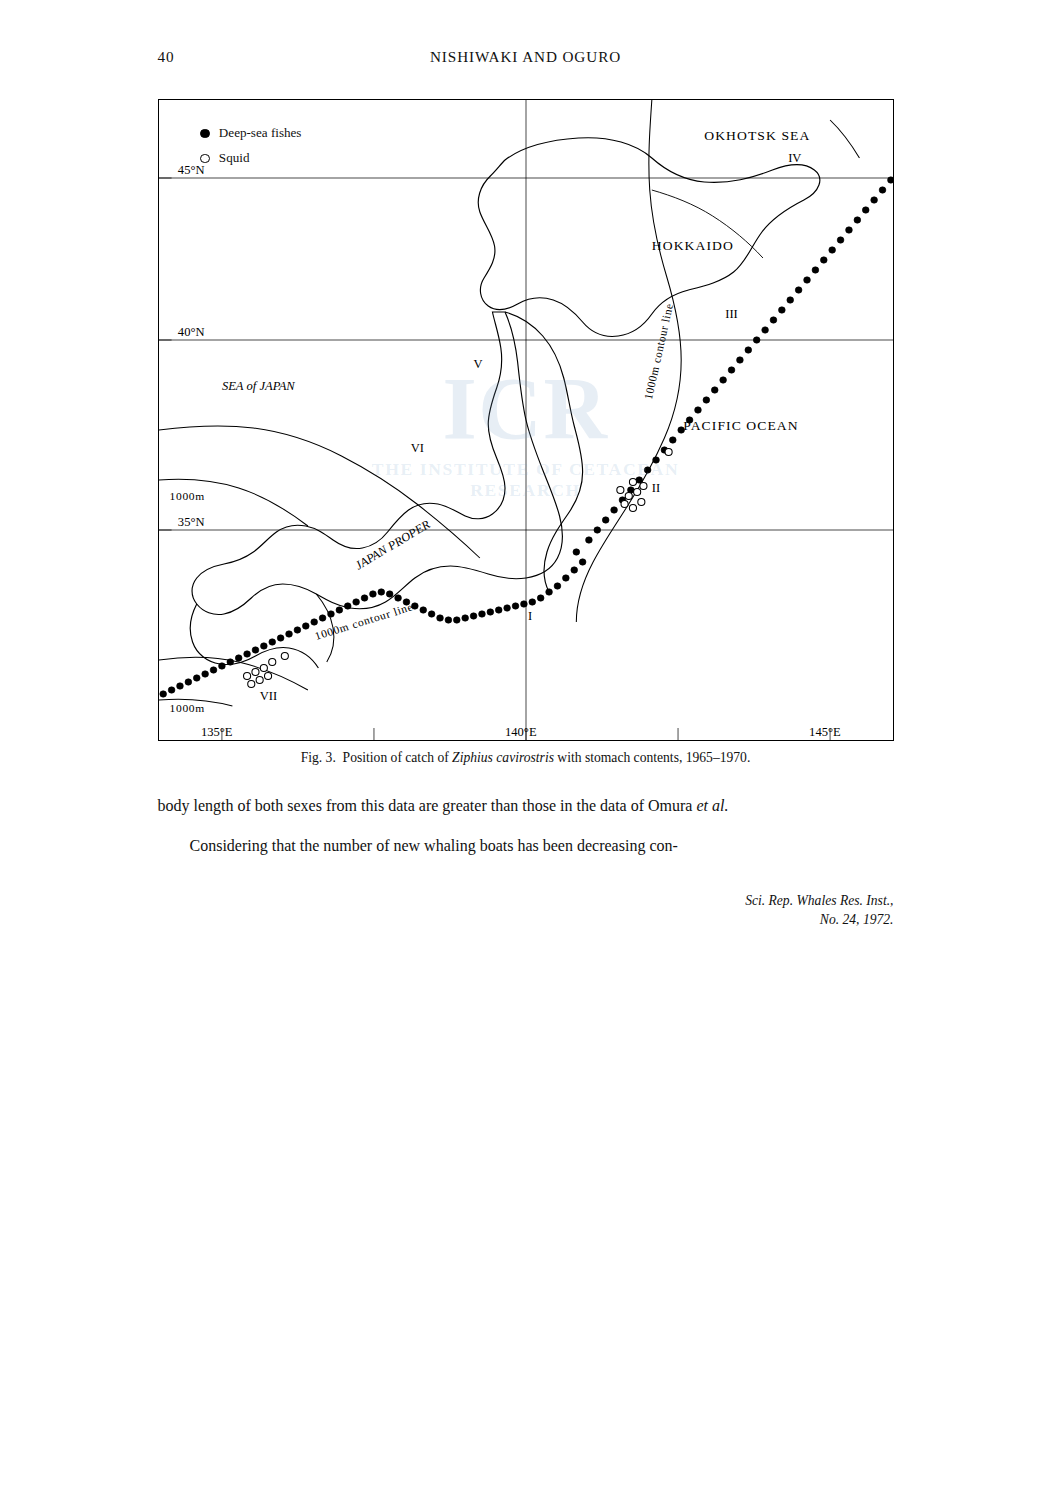40
NISHIWAKI AND OGURO
ICR
THE INSTITUTE OF CETACEAN RESEARCH
OKHOTSK SEA HOKKAIDO SEA of JAPAN PACIFIC OCEAN JAPAN PROPER IV III V VI II I VII 1000m contour line 1000m 1000m contour line 1000m 45°N 40°N 35°N 135°E 140°E 145°E
Deep-sea fishes
Squid
Fig. 3. Position of catch of Ziphius cavirostris with stomach contents, 1965–1970.
body length of both sexes from this data are greater than those in the data of Omura et al.
Considering that the number of new whaling boats has been decreasing con-
Sci. Rep. Whales Res. Inst.,
No. 24, 1972.